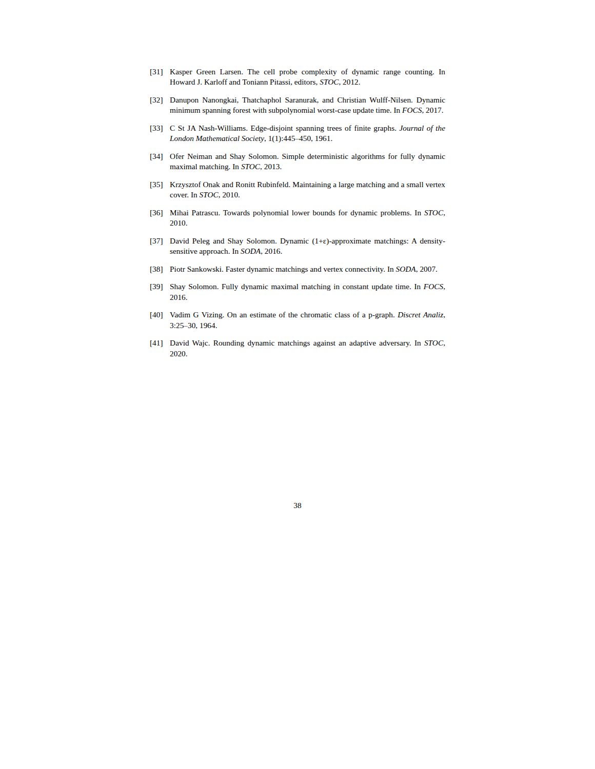[31] Kasper Green Larsen. The cell probe complexity of dynamic range counting. In Howard J. Karloff and Toniann Pitassi, editors, STOC, 2012.
[32] Danupon Nanongkai, Thatchaphol Saranurak, and Christian Wulff-Nilsen. Dynamic minimum spanning forest with subpolynomial worst-case update time. In FOCS, 2017.
[33] C St JA Nash-Williams. Edge-disjoint spanning trees of finite graphs. Journal of the London Mathematical Society, 1(1):445–450, 1961.
[34] Ofer Neiman and Shay Solomon. Simple deterministic algorithms for fully dynamic maximal matching. In STOC, 2013.
[35] Krzysztof Onak and Ronitt Rubinfeld. Maintaining a large matching and a small vertex cover. In STOC, 2010.
[36] Mihai Patrascu. Towards polynomial lower bounds for dynamic problems. In STOC, 2010.
[37] David Peleg and Shay Solomon. Dynamic (1+ε)-approximate matchings: A density-sensitive approach. In SODA, 2016.
[38] Piotr Sankowski. Faster dynamic matchings and vertex connectivity. In SODA, 2007.
[39] Shay Solomon. Fully dynamic maximal matching in constant update time. In FOCS, 2016.
[40] Vadim G Vizing. On an estimate of the chromatic class of a p-graph. Discret Analiz, 3:25–30, 1964.
[41] David Wajc. Rounding dynamic matchings against an adaptive adversary. In STOC, 2020.
38